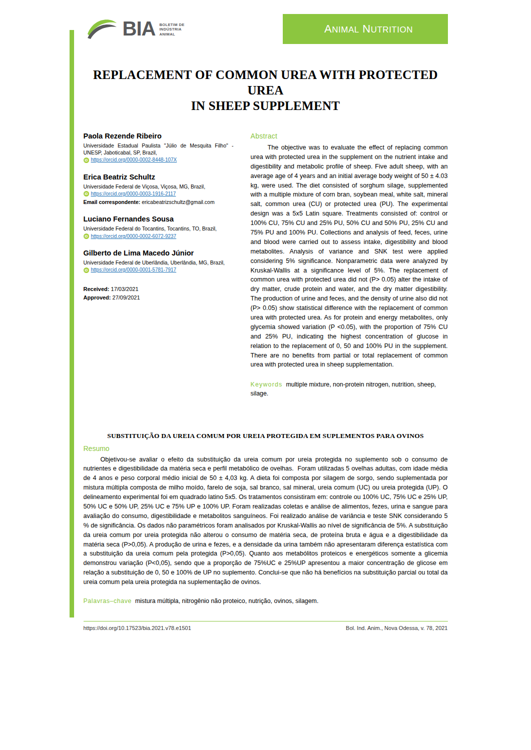BIA
Boletim de
Indústria
Animal
ANIMAL NUTRITION
REPLACEMENT OF COMMON UREA WITH PROTECTED UREA
IN SHEEP SUPPLEMENT
Paola Rezende Ribeiro
Universidade Estadual Paulista "Júlio de Mesquita Filho" - UNESP, Jaboticabal, SP, Brazil,
iD https://orcid.org/0000-0002-8448-107X
Erica Beatriz Schultz
Universidade Federal de Viçosa, Viçosa, MG, Brazil,
iD https://orcid.org/0000-0003-1916-2117
Email correspondente: ericabeatrizschultz@gmail.com
Luciano Fernandes Sousa
Universidade Federal do Tocantins, Tocantins, TO, Brazil,
iD https://orcid.org/0000-0002-6072-9237
Gilberto de Lima Macedo Júnior
Universidade Federal de Uberlândia, Uberlândia, MG, Brazil,
iD https://orcid.org/0000-0001-5781-7917
Received: 17/03/2021
Approved: 27/09/2021
Abstract
The objective was to evaluate the effect of replacing common urea with protected urea in the supplement on the nutrient intake and digestibility and metabolic profile of sheep. Five adult sheep, with an average age of 4 years and an initial average body weight of 50 ± 4.03 kg, were used. The diet consisted of sorghum silage, supplemented with a multiple mixture of corn bran, soybean meal, white salt, mineral salt, common urea (CU) or protected urea (PU). The experimental design was a 5x5 Latin square. Treatments consisted of: control or 100% CU, 75% CU and 25% PU, 50% CU and 50% PU, 25% CU and 75% PU and 100% PU. Collections and analysis of feed, feces, urine and blood were carried out to assess intake, digestibility and blood metabolites. Analysis of variance and SNK test were applied considering 5% significance. Nonparametric data were analyzed by Kruskal-Wallis at a significance level of 5%. The replacement of common urea with protected urea did not (P> 0.05) alter the intake of dry matter, crude protein and water, and the dry matter digestibility. The production of urine and feces, and the density of urine also did not (P> 0.05) show statistical difference with the replacement of common urea with protected urea. As for protein and energy metabolites, only glycemia showed variation (P <0.05), with the proportion of 75% CU and 25% PU, indicating the highest concentration of glucose in relation to the replacement of 0, 50 and 100% PU in the supplement. There are no benefits from partial or total replacement of common urea with protected urea in sheep supplementation.
Keywords multiple mixture, non-protein nitrogen, nutrition, sheep, silage.
SUBSTITUIÇÃO DA UREIA COMUM POR UREIA PROTEGIDA EM SUPLEMENTOS PARA OVINOS
Resumo
Objetivou-se avaliar o efeito da substituição da ureia comum por ureia protegida no suplemento sob o consumo de nutrientes e digestibilidade da matéria seca e perfil metabólico de ovelhas. Foram utilizadas 5 ovelhas adultas, com idade média de 4 anos e peso corporal médio inicial de 50 ± 4,03 kg. A dieta foi composta por silagem de sorgo, sendo suplementada por mistura múltipla composta de milho moído, farelo de soja, sal branco, sal mineral, ureia comum (UC) ou ureia protegida (UP). O delineamento experimental foi em quadrado latino 5x5. Os tratamentos consistiram em: controle ou 100% UC, 75% UC e 25% UP, 50% UC e 50% UP, 25% UC e 75% UP e 100% UP. Foram realizadas coletas e análise de alimentos, fezes, urina e sangue para avaliação do consumo, digestibilidade e metabolitos sanguíneos. Foi realizado análise de variância e teste SNK considerando 5 % de significância. Os dados não paramétricos foram analisados por Kruskal-Wallis ao nível de significância de 5%. A substituição da ureia comum por ureia protegida não alterou o consumo de matéria seca, de proteína bruta e água e a digestibilidade da matéria seca (P>0,05). A produção de urina e fezes, e a densidade da urina também não apresentaram diferença estatística com a substituição da ureia comum pela protegida (P>0,05). Quanto aos metabólitos proteicos e energéticos somente a glicemia demonstrou variação (P<0,05), sendo que a proporção de 75%UC e 25%UP apresentou a maior concentração de glicose em relação a substituição de 0, 50 e 100% de UP no suplemento. Conclui-se que não há benefícios na substituição parcial ou total da ureia comum pela ureia protegida na suplementação de ovinos.
Palavras–chave mistura múltipla, nitrogênio não proteico, nutrição, ovinos, silagem.
https://doi.org/10.17523/bia.2021.v78.e1501
Bol. Ind. Anim., Nova Odessa, v. 78, 2021